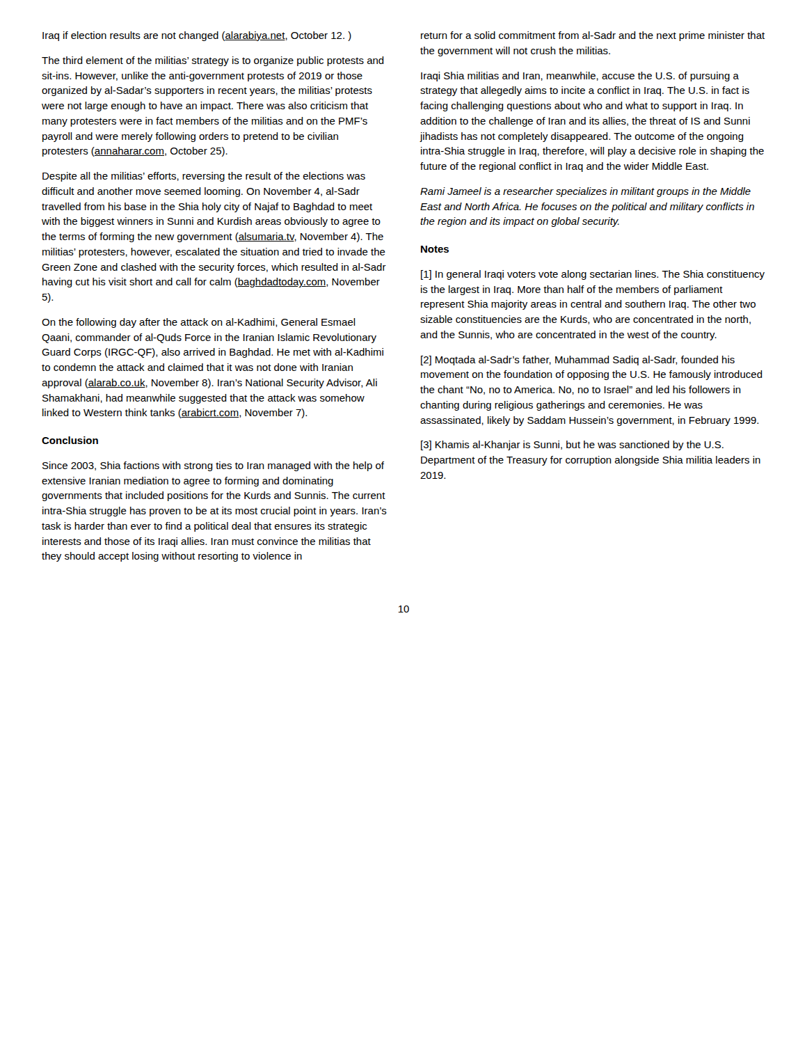Iraq if election results are not changed (alarabiya.net, October 12. )
The third element of the militias’ strategy is to organize public protests and sit-ins. However, unlike the anti-government protests of 2019 or those organized by al-Sadar’s supporters in recent years, the militias’ protests were not large enough to have an impact. There was also criticism that many protesters were in fact members of the militias and on the PMF’s payroll and were merely following orders to pretend to be civilian protesters (annaharar.com, October 25).
Despite all the militias’ efforts, reversing the result of the elections was difficult and another move seemed looming. On November 4, al-Sadr travelled from his base in the Shia holy city of Najaf to Baghdad to meet with the biggest winners in Sunni and Kurdish areas obviously to agree to the terms of forming the new government (alsumaria.tv, November 4). The militias’ protesters, however, escalated the situation and tried to invade the Green Zone and clashed with the security forces, which resulted in al-Sadr having cut his visit short and call for calm (baghdadtoday.com, November 5).
On the following day after the attack on al-Kadhimi, General Esmael Qaani, commander of al-Quds Force in the Iranian Islamic Revolutionary Guard Corps (IRGC-QF), also arrived in Baghdad. He met with al-Kadhimi to condemn the attack and claimed that it was not done with Iranian approval (alarab.co.uk, November 8). Iran’s National Security Advisor, Ali Shamakhani, had meanwhile suggested that the attack was somehow linked to Western think tanks (arabicrt.com, November 7).
Conclusion
Since 2003, Shia factions with strong ties to Iran managed with the help of extensive Iranian mediation to agree to forming and dominating governments that included positions for the Kurds and Sunnis. The current intra-Shia struggle has proven to be at its most crucial point in years. Iran’s task is harder than ever to find a political deal that ensures its strategic interests and those of its Iraqi allies. Iran must convince the militias that they should accept losing without resorting to violence in
return for a solid commitment from al-Sadr and the next prime minister that the government will not crush the militias.
Iraqi Shia militias and Iran, meanwhile, accuse the U.S. of pursuing a strategy that allegedly aims to incite a conflict in Iraq. The U.S. in fact is facing challenging questions about who and what to support in Iraq. In addition to the challenge of Iran and its allies, the threat of IS and Sunni jihadists has not completely disappeared. The outcome of the ongoing intra-Shia struggle in Iraq, therefore, will play a decisive role in shaping the future of the regional conflict in Iraq and the wider Middle East.
Rami Jameel is a researcher specializes in militant groups in the Middle East and North Africa. He focuses on the political and military conflicts in the region and its impact on global security.
Notes
[1] In general Iraqi voters vote along sectarian lines. The Shia constituency is the largest in Iraq. More than half of the members of parliament represent Shia majority areas in central and southern Iraq. The other two sizable constituencies are the Kurds, who are concentrated in the north, and the Sunnis, who are concentrated in the west of the country.
[2] Moqtada al-Sadr’s father, Muhammad Sadiq al-Sadr, founded his movement on the foundation of opposing the U.S. He famously introduced the chant “No, no to America. No, no to Israel” and led his followers in chanting during religious gatherings and ceremonies. He was assassinated, likely by Saddam Hussein’s government, in February 1999.
[3] Khamis al-Khanjar is Sunni, but he was sanctioned by the U.S. Department of the Treasury for corruption alongside Shia militia leaders in 2019.
10